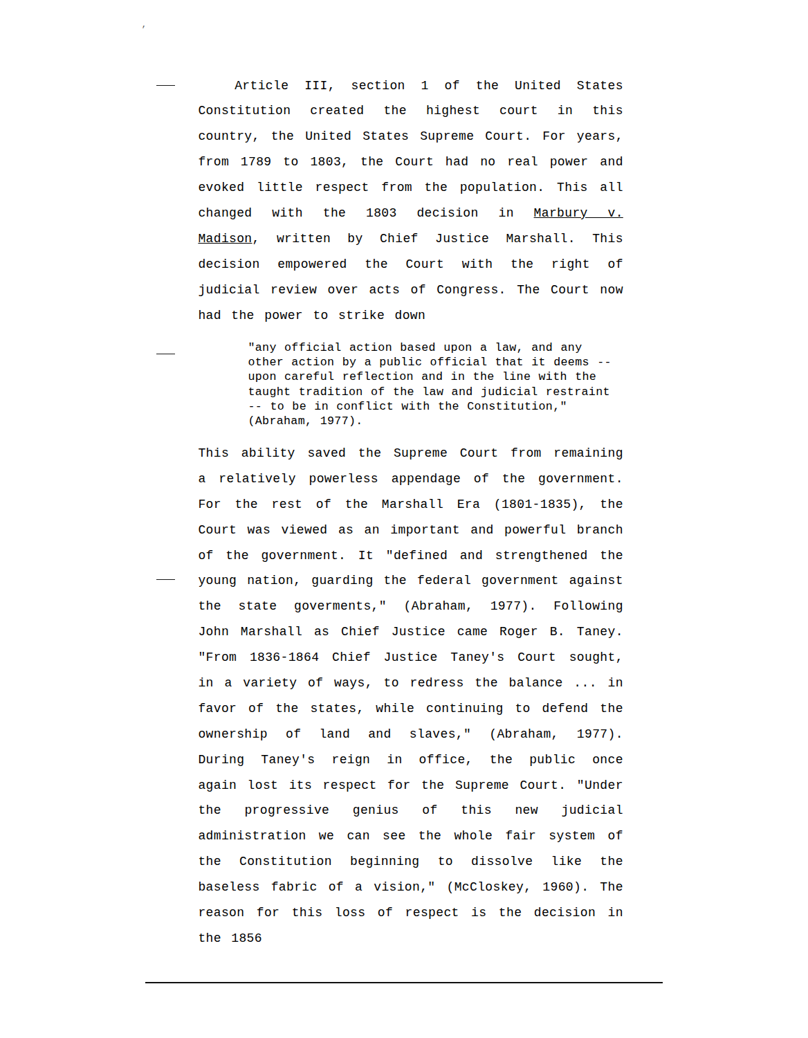,
Article III, section 1 of the United States Constitution created the highest court in this country, the United States Supreme Court. For years, from 1789 to 1803, the Court had no real power and evoked little respect from the population. This all changed with the 1803 decision in Marbury v. Madison, written by Chief Justice Marshall. This decision empowered the Court with the right of judicial review over acts of Congress. The Court now had the power to strike down
"any official action based upon a law, and any other action by a public official that it deems -- upon careful reflection and in the line with the taught tradition of the law and judicial restraint -- to be in conflict with the Constitution," (Abraham, 1977).
This ability saved the Supreme Court from remaining a relatively powerless appendage of the government. For the rest of the Marshall Era (1801-1835), the Court was viewed as an important and powerful branch of the government. It "defined and strengthened the young nation, guarding the federal government against the state goverments," (Abraham, 1977). Following John Marshall as Chief Justice came Roger B. Taney. "From 1836-1864 Chief Justice Taney's Court sought, in a variety of ways, to redress the balance ... in favor of the states, while continuing to defend the ownership of land and slaves," (Abraham, 1977). During Taney's reign in office, the public once again lost its respect for the Supreme Court. "Under the progressive genius of this new judicial administration we can see the whole fair system of the Constitution beginning to dissolve like the baseless fabric of a vision," (McCloskey, 1960). The reason for this loss of respect is the decision in the 1856